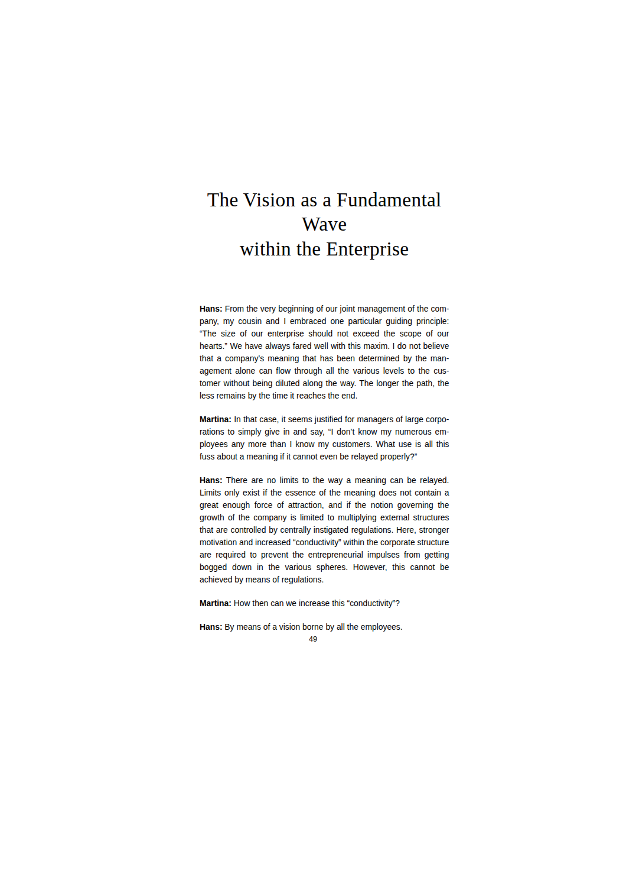The Vision as a Fundamental Wave
within the Enterprise
Hans: From the very beginning of our joint management of the company, my cousin and I embraced one particular guiding principle: “The size of our enterprise should not exceed the scope of our hearts.” We have always fared well with this maxim. I do not believe that a company’s meaning that has been determined by the management alone can flow through all the various levels to the customer without being diluted along the way. The longer the path, the less remains by the time it reaches the end.
Martina: In that case, it seems justified for managers of large corporations to simply give in and say, “I don’t know my numerous employees any more than I know my customers. What use is all this fuss about a meaning if it cannot even be relayed properly?”
Hans: There are no limits to the way a meaning can be relayed. Limits only exist if the essence of the meaning does not contain a great enough force of attraction, and if the notion governing the growth of the company is limited to multiplying external structures that are controlled by centrally instigated regulations. Here, stronger motivation and increased “conductivity” within the corporate structure are required to prevent the entrepreneurial impulses from getting bogged down in the various spheres. However, this cannot be achieved by means of regulations.
Martina: How then can we increase this “conductivity”?
Hans: By means of a vision borne by all the employees.
49